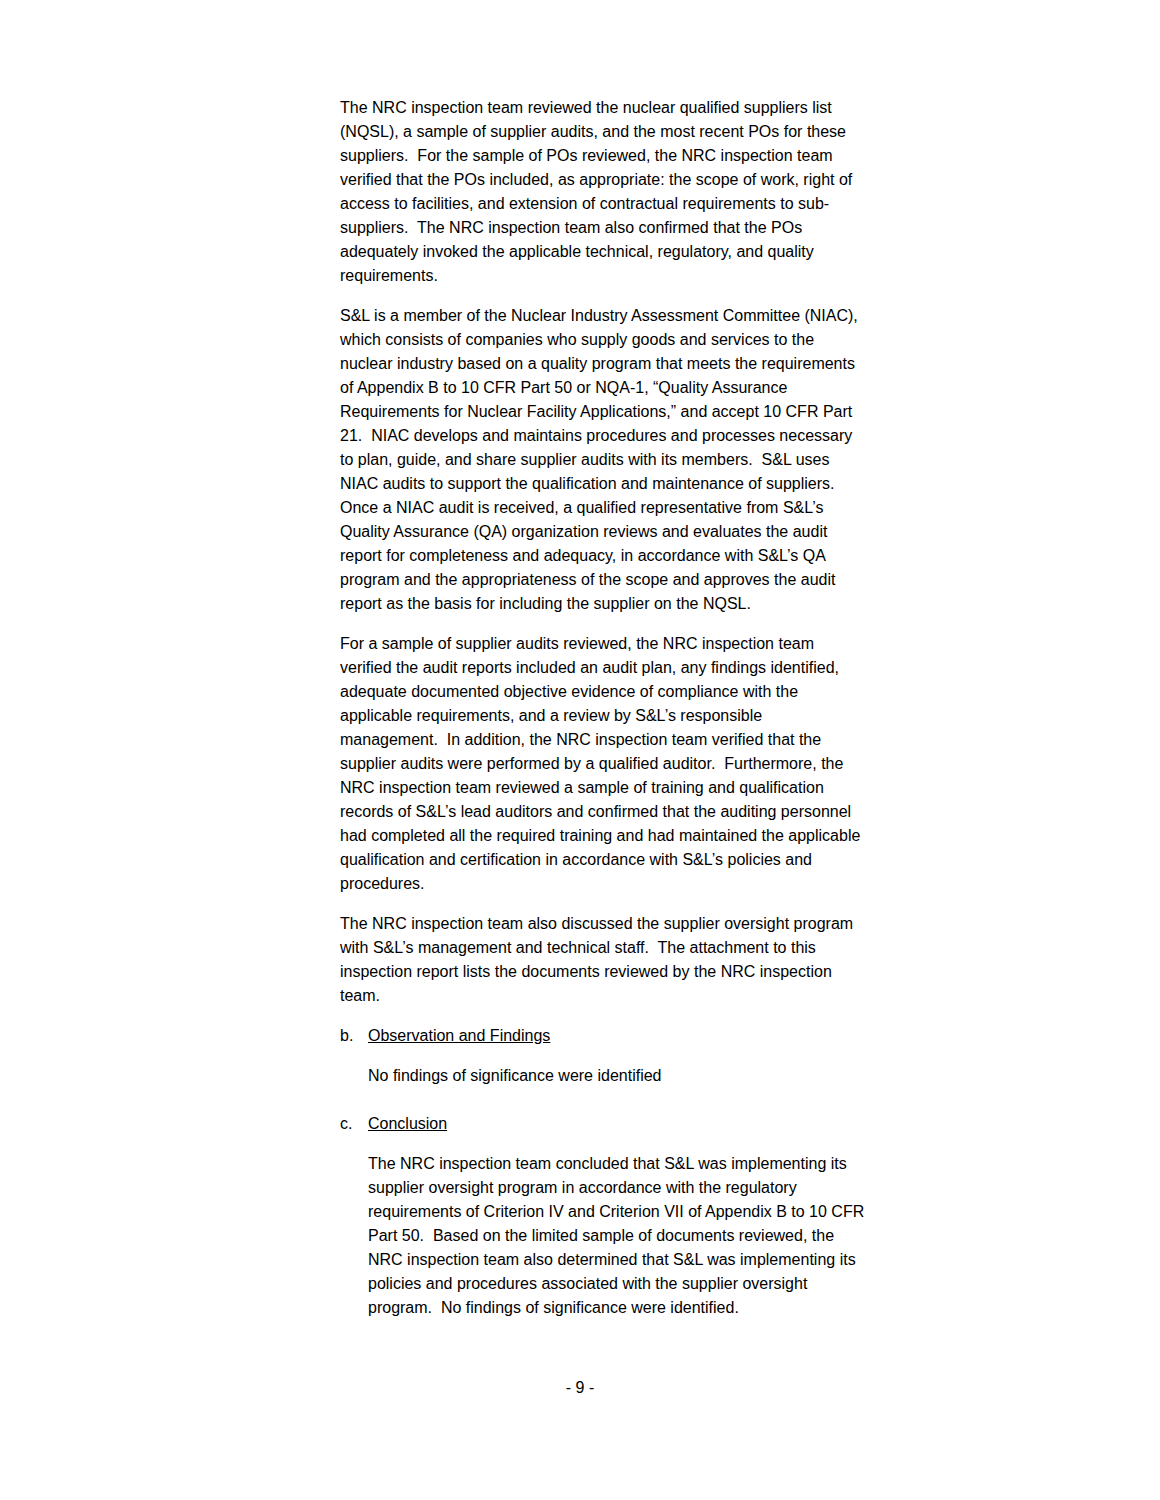The NRC inspection team reviewed the nuclear qualified suppliers list (NQSL), a sample of supplier audits, and the most recent POs for these suppliers. For the sample of POs reviewed, the NRC inspection team verified that the POs included, as appropriate: the scope of work, right of access to facilities, and extension of contractual requirements to sub-suppliers. The NRC inspection team also confirmed that the POs adequately invoked the applicable technical, regulatory, and quality requirements.
S&L is a member of the Nuclear Industry Assessment Committee (NIAC), which consists of companies who supply goods and services to the nuclear industry based on a quality program that meets the requirements of Appendix B to 10 CFR Part 50 or NQA-1, “Quality Assurance Requirements for Nuclear Facility Applications,” and accept 10 CFR Part 21. NIAC develops and maintains procedures and processes necessary to plan, guide, and share supplier audits with its members. S&L uses NIAC audits to support the qualification and maintenance of suppliers. Once a NIAC audit is received, a qualified representative from S&L’s Quality Assurance (QA) organization reviews and evaluates the audit report for completeness and adequacy, in accordance with S&L’s QA program and the appropriateness of the scope and approves the audit report as the basis for including the supplier on the NQSL.
For a sample of supplier audits reviewed, the NRC inspection team verified the audit reports included an audit plan, any findings identified, adequate documented objective evidence of compliance with the applicable requirements, and a review by S&L’s responsible management. In addition, the NRC inspection team verified that the supplier audits were performed by a qualified auditor. Furthermore, the NRC inspection team reviewed a sample of training and qualification records of S&L’s lead auditors and confirmed that the auditing personnel had completed all the required training and had maintained the applicable qualification and certification in accordance with S&L’s policies and procedures.
The NRC inspection team also discussed the supplier oversight program with S&L’s management and technical staff. The attachment to this inspection report lists the documents reviewed by the NRC inspection team.
b.
Observation and Findings
No findings of significance were identified
c.
Conclusion
The NRC inspection team concluded that S&L was implementing its supplier oversight program in accordance with the regulatory requirements of Criterion IV and Criterion VII of Appendix B to 10 CFR Part 50. Based on the limited sample of documents reviewed, the NRC inspection team also determined that S&L was implementing its policies and procedures associated with the supplier oversight program. No findings of significance were identified.
- 9 -